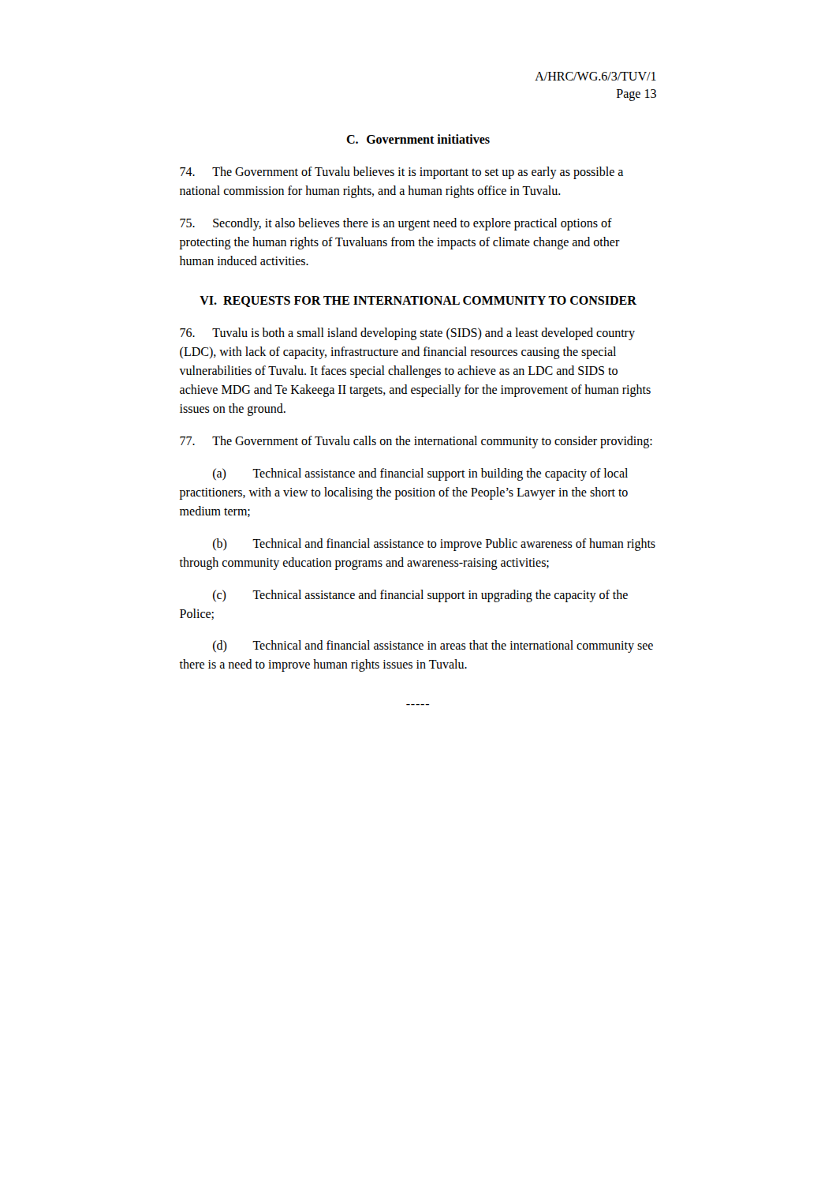A/HRC/WG.6/3/TUV/1 Page 13
C. Government initiatives
74. The Government of Tuvalu believes it is important to set up as early as possible a national commission for human rights, and a human rights office in Tuvalu.
75. Secondly, it also believes there is an urgent need to explore practical options of protecting the human rights of Tuvaluans from the impacts of climate change and other human induced activities.
VI. REQUESTS FOR THE INTERNATIONAL COMMUNITY TO CONSIDER
76. Tuvalu is both a small island developing state (SIDS) and a least developed country (LDC), with lack of capacity, infrastructure and financial resources causing the special vulnerabilities of Tuvalu. It faces special challenges to achieve as an LDC and SIDS to achieve MDG and Te Kakeega II targets, and especially for the improvement of human rights issues on the ground.
77. The Government of Tuvalu calls on the international community to consider providing:
(a) Technical assistance and financial support in building the capacity of local practitioners, with a view to localising the position of the People’s Lawyer in the short to medium term;
(b) Technical and financial assistance to improve Public awareness of human rights through community education programs and awareness-raising activities;
(c) Technical assistance and financial support in upgrading the capacity of the Police;
(d) Technical and financial assistance in areas that the international community see there is a need to improve human rights issues in Tuvalu.
-----